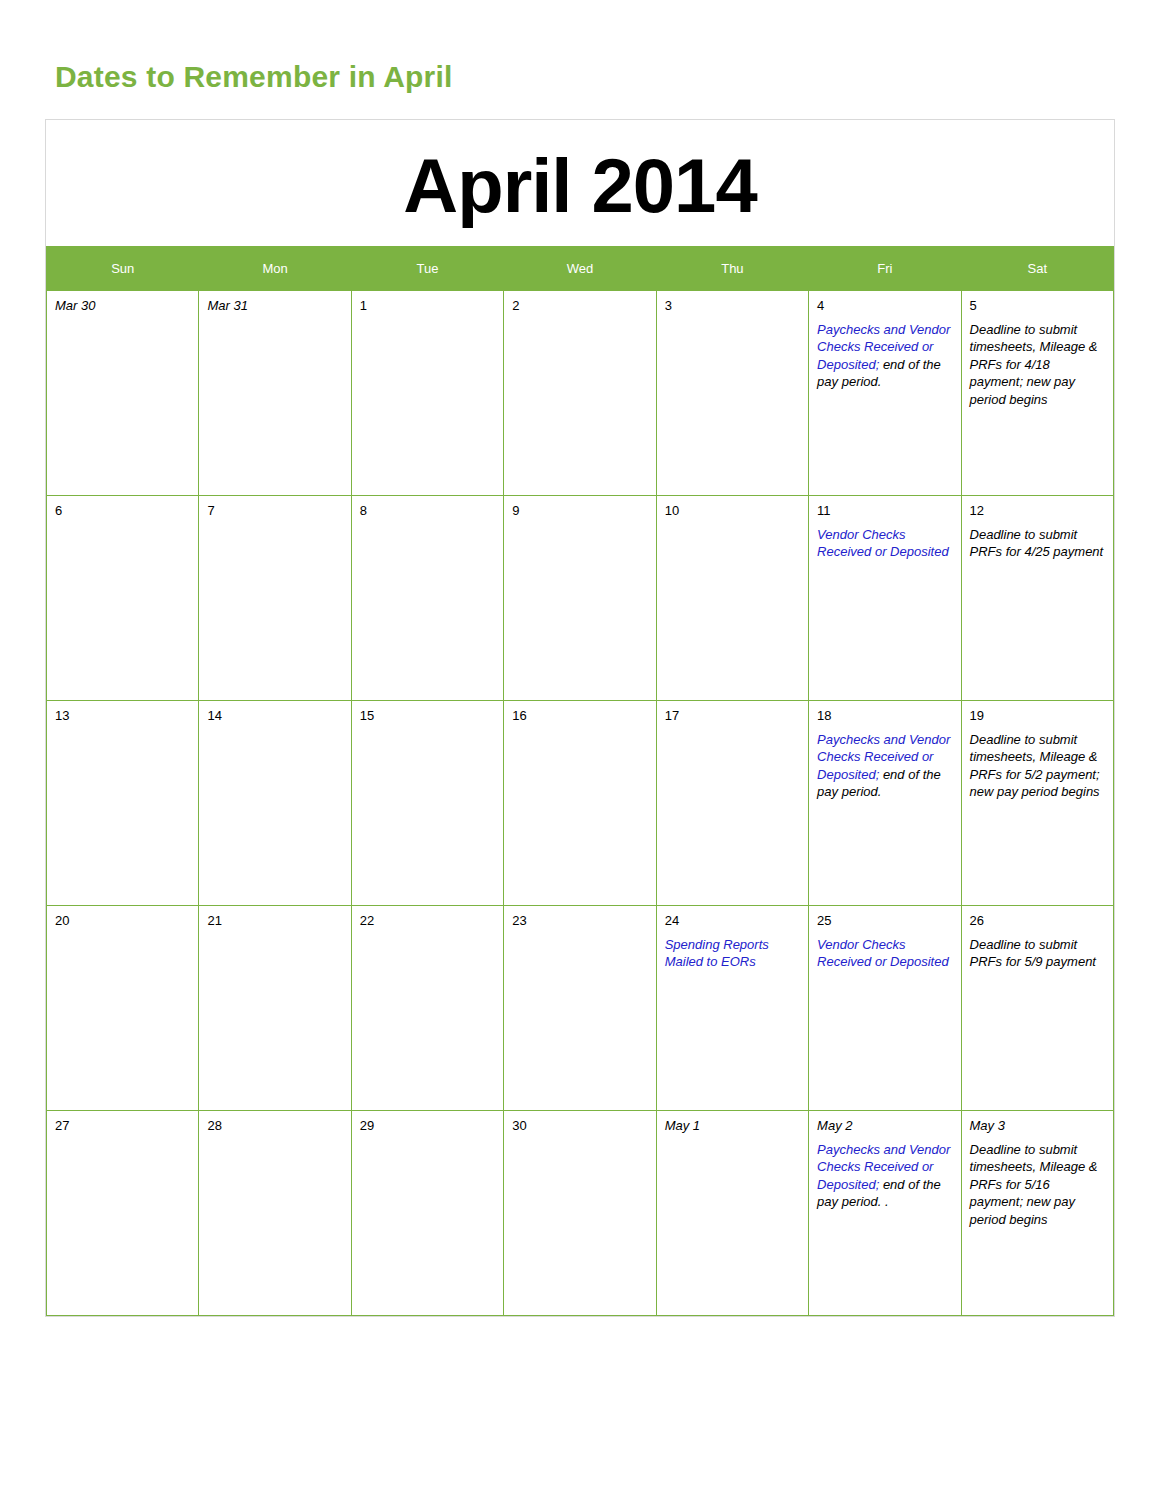Dates to Remember in April
April 2014
| Sun | Mon | Tue | Wed | Thu | Fri | Sat |
| --- | --- | --- | --- | --- | --- | --- |
| Mar 30 | Mar 31 | 1 | 2 | 3 | 4 Paychecks and Vendor Checks Received or Deposited; end of the pay period. | 5 Deadline to submit timesheets, Mileage & PRFs for 4/18 payment; new pay period begins |
| 6 | 7 | 8 | 9 | 10 | 11 Vendor Checks Received or Deposited | 12 Deadline to submit PRFs for 4/25 payment |
| 13 | 14 | 15 | 16 | 17 | 18 Paychecks and Vendor Checks Received or Deposited; end of the pay period. | 19 Deadline to submit timesheets, Mileage & PRFs for 5/2 payment; new pay period begins |
| 20 | 21 | 22 | 23 | 24 Spending Reports Mailed to EORs | 25 Vendor Checks Received or Deposited | 26 Deadline to submit PRFs for 5/9 payment |
| 27 | 28 | 29 | 30 | May 1 | May 2 Paychecks and Vendor Checks Received or Deposited; end of the pay period. . | May 3 Deadline to submit timesheets, Mileage & PRFs for 5/16 payment; new pay period begins |